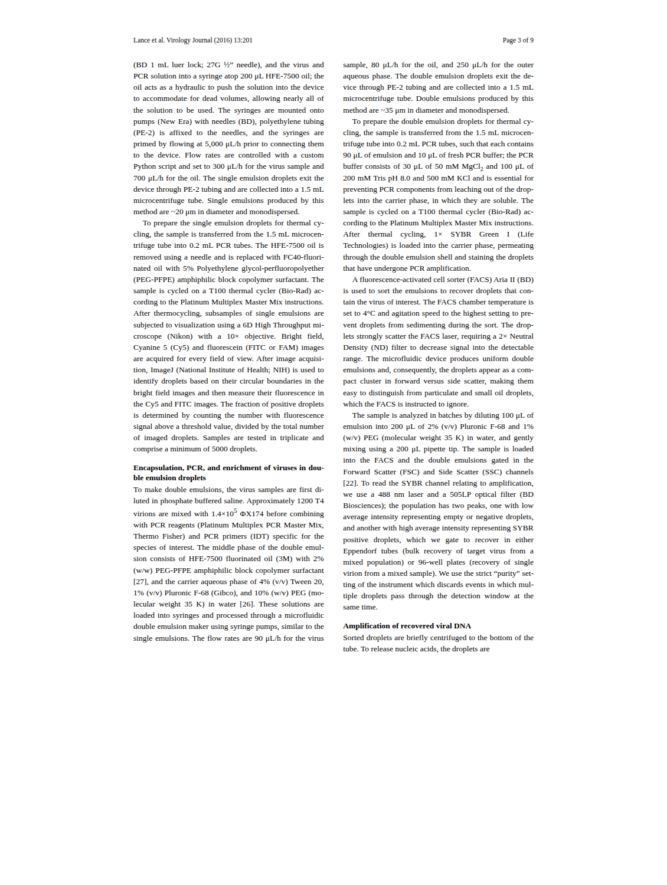Lance et al. Virology Journal (2016) 13:201 Page 3 of 9
(BD 1 mL luer lock; 27G ½” needle), and the virus and PCR solution into a syringe atop 200 μL HFE-7500 oil; the oil acts as a hydraulic to push the solution into the device to accommodate for dead volumes, allowing nearly all of the solution to be used. The syringes are mounted onto pumps (New Era) with needles (BD), polyethylene tubing (PE-2) is affixed to the needles, and the syringes are primed by flowing at 5,000 μL/h prior to connecting them to the device. Flow rates are controlled with a custom Python script and set to 300 μL/h for the virus sample and 700 μL/h for the oil. The single emulsion droplets exit the device through PE-2 tubing and are collected into a 1.5 mL microcentrifuge tube. Single emulsions produced by this method are ~20 μm in diameter and monodispersed.
To prepare the single emulsion droplets for thermal cycling, the sample is transferred from the 1.5 mL microcentrifuge tube into 0.2 mL PCR tubes. The HFE-7500 oil is removed using a needle and is replaced with FC40-fluorinated oil with 5% Polyethylene glycol-perfluoropolyether (PEG-PFPE) amphiphilic block copolymer surfactant. The sample is cycled on a T100 thermal cycler (Bio-Rad) according to the Platinum Multiplex Master Mix instructions. After thermocycling, subsamples of single emulsions are subjected to visualization using a 6D High Throughput microscope (Nikon) with a 10× objective. Bright field, Cyanine 5 (Cy5) and fluorescein (FITC or FAM) images are acquired for every field of view. After image acquisition, ImageJ (National Institute of Health; NIH) is used to identify droplets based on their circular boundaries in the bright field images and then measure their fluorescence in the Cy5 and FITC images. The fraction of positive droplets is determined by counting the number with fluorescence signal above a threshold value, divided by the total number of imaged droplets. Samples are tested in triplicate and comprise a minimum of 5000 droplets.
Encapsulation, PCR, and enrichment of viruses in double emulsion droplets
To make double emulsions, the virus samples are first diluted in phosphate buffered saline. Approximately 1200 T4 virions are mixed with 1.4×105 ΦX174 before combining with PCR reagents (Platinum Multiplex PCR Master Mix, Thermo Fisher) and PCR primers (IDT) specific for the species of interest. The middle phase of the double emulsion consists of HFE-7500 fluorinated oil (3M) with 2% (w/w) PEG-PFPE amphiphilic block copolymer surfactant [27], and the carrier aqueous phase of 4% (v/v) Tween 20, 1% (v/v) Pluronic F-68 (Gibco), and 10% (w/v) PEG (molecular weight 35 K) in water [26]. These solutions are loaded into syringes and processed through a microfluidic double emulsion maker using syringe pumps, similar to the single emulsions. The flow rates are 90 μL/h for the virus sample, 80 μL/h for the oil, and 250 μL/h for the outer aqueous phase. The double emulsion droplets exit the device through PE-2 tubing and are collected into a 1.5 mL microcentrifuge tube. Double emulsions produced by this method are ~35 μm in diameter and monodispersed.
To prepare the double emulsion droplets for thermal cycling, the sample is transferred from the 1.5 mL microcentrifuge tube into 0.2 mL PCR tubes, such that each contains 90 μL of emulsion and 10 μL of fresh PCR buffer; the PCR buffer consists of 30 μL of 50 mM MgCl2 and 100 μL of 200 mM Tris pH 8.0 and 500 mM KCl and is essential for preventing PCR components from leaching out of the droplets into the carrier phase, in which they are soluble. The sample is cycled on a T100 thermal cycler (Bio-Rad) according to the Platinum Multiplex Master Mix instructions. After thermal cycling, 1× SYBR Green I (Life Technologies) is loaded into the carrier phase, permeating through the double emulsion shell and staining the droplets that have undergone PCR amplification.
A fluorescence-activated cell sorter (FACS) Aria II (BD) is used to sort the emulsions to recover droplets that contain the virus of interest. The FACS chamber temperature is set to 4°C and agitation speed to the highest setting to prevent droplets from sedimenting during the sort. The droplets strongly scatter the FACS laser, requiring a 2× Neutral Density (ND) filter to decrease signal into the detectable range. The microfluidic device produces uniform double emulsions and, consequently, the droplets appear as a compact cluster in forward versus side scatter, making them easy to distinguish from particulate and small oil droplets, which the FACS is instructed to ignore.
The sample is analyzed in batches by diluting 100 μL of emulsion into 200 μL of 2% (v/v) Pluronic F-68 and 1% (w/v) PEG (molecular weight 35 K) in water, and gently mixing using a 200 μL pipette tip. The sample is loaded into the FACS and the double emulsions gated in the Forward Scatter (FSC) and Side Scatter (SSC) channels [22]. To read the SYBR channel relating to amplification, we use a 488 nm laser and a 505LP optical filter (BD Biosciences); the population has two peaks, one with low average intensity representing empty or negative droplets, and another with high average intensity representing SYBR positive droplets, which we gate to recover in either Eppendorf tubes (bulk recovery of target virus from a mixed population) or 96-well plates (recovery of single virion from a mixed sample). We use the strict “purity” setting of the instrument which discards events in which multiple droplets pass through the detection window at the same time.
Amplification of recovered viral DNA
Sorted droplets are briefly centrifuged to the bottom of the tube. To release nucleic acids, the droplets are